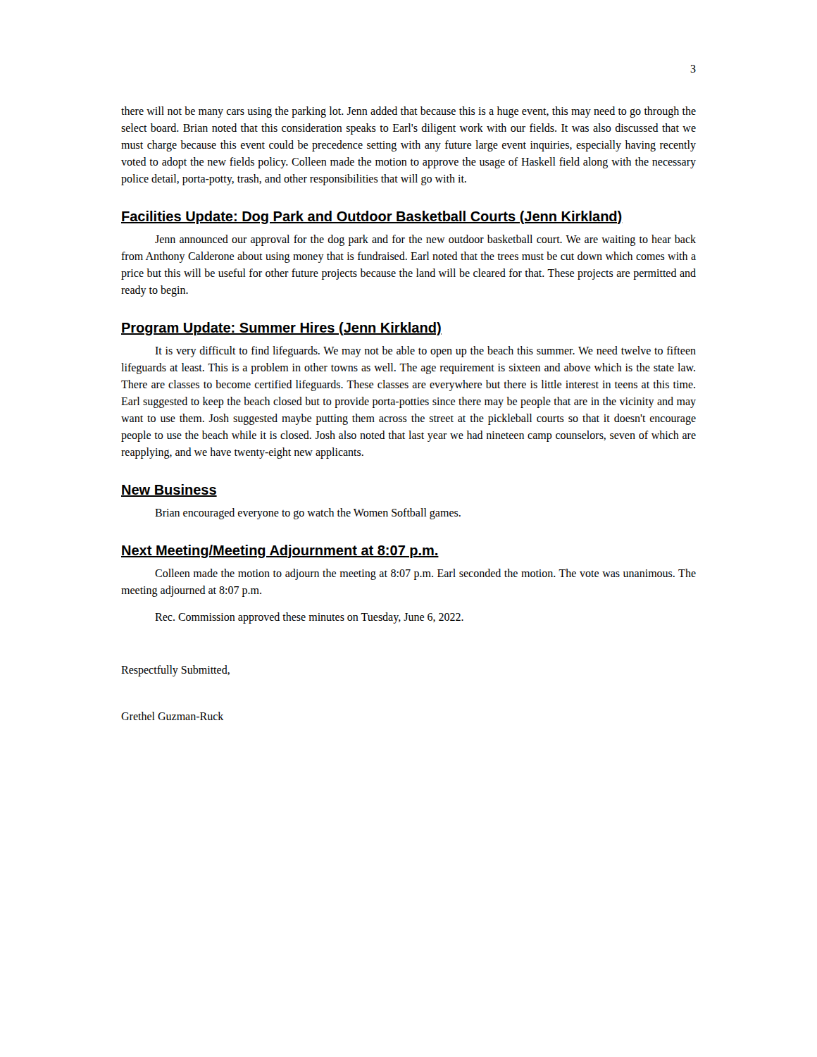3
there will not be many cars using the parking lot. Jenn added that because this is a huge event, this may need to go through the select board. Brian noted that this consideration speaks to Earl's diligent work with our fields. It was also discussed that we must charge because this event could be precedence setting with any future large event inquiries, especially having recently voted to adopt the new fields policy. Colleen made the motion to approve the usage of Haskell field along with the necessary police detail, porta-potty, trash, and other responsibilities that will go with it.
Facilities Update: Dog Park and Outdoor Basketball Courts (Jenn Kirkland)
Jenn announced our approval for the dog park and for the new outdoor basketball court. We are waiting to hear back from Anthony Calderone about using money that is fundraised. Earl noted that the trees must be cut down which comes with a price but this will be useful for other future projects because the land will be cleared for that. These projects are permitted and ready to begin.
Program Update: Summer Hires (Jenn Kirkland)
It is very difficult to find lifeguards. We may not be able to open up the beach this summer. We need twelve to fifteen lifeguards at least. This is a problem in other towns as well. The age requirement is sixteen and above which is the state law. There are classes to become certified lifeguards. These classes are everywhere but there is little interest in teens at this time. Earl suggested to keep the beach closed but to provide porta-potties since there may be people that are in the vicinity and may want to use them. Josh suggested maybe putting them across the street at the pickleball courts so that it doesn't encourage people to use the beach while it is closed. Josh also noted that last year we had nineteen camp counselors, seven of which are reapplying, and we have twenty-eight new applicants.
New Business
Brian encouraged everyone to go watch the Women Softball games.
Next Meeting/Meeting Adjournment at 8:07 p.m.
Colleen made the motion to adjourn the meeting at 8:07 p.m. Earl seconded the motion. The vote was unanimous. The meeting adjourned at 8:07 p.m.
Rec. Commission approved these minutes on Tuesday, June 6, 2022.
Respectfully Submitted,
Grethel Guzman-Ruck